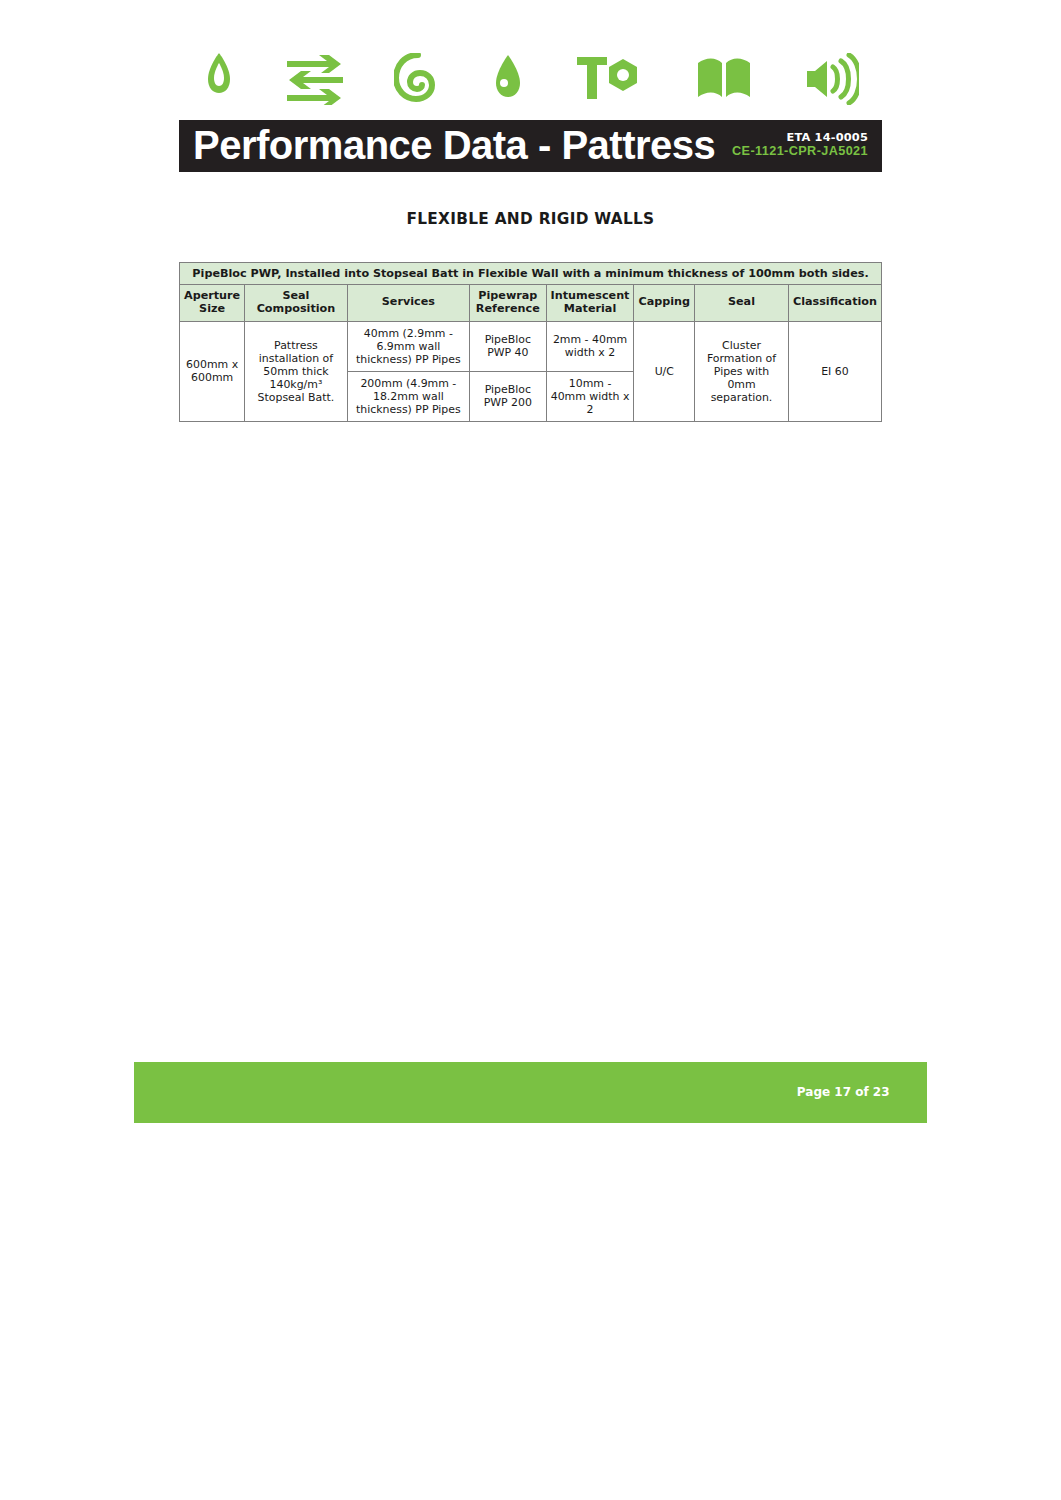Performance Data - Pattress
ETA 14-0005
CE-1121-CPR-JA5021
FLEXIBLE AND RIGID WALLS
PipeBloc PWP, Installed into Stopseal Batt in Flexible Wall with a minimum thickness of 100mm both sides.
| Aperture Size | Seal Composition | Services | Pipewrap Reference | Intumescent Material | Capping | Seal | Classification |
| --- | --- | --- | --- | --- | --- | --- | --- |
| 600mm x 600mm | Pattress installation of 50mm thick 140kg/m³ Stopseal Batt. | 40mm (2.9mm - 6.9mm wall thickness) PP Pipes | PipeBloc PWP 40 | 2mm - 40mm width x 2 | U/C | Cluster Formation of Pipes with 0mm separation. | EI 60 |
| 200mm (4.9mm - 18.2mm wall thickness) PP Pipes | PipeBloc PWP 200 | 10mm - 40mm width x 2 |
Page 17 of 23